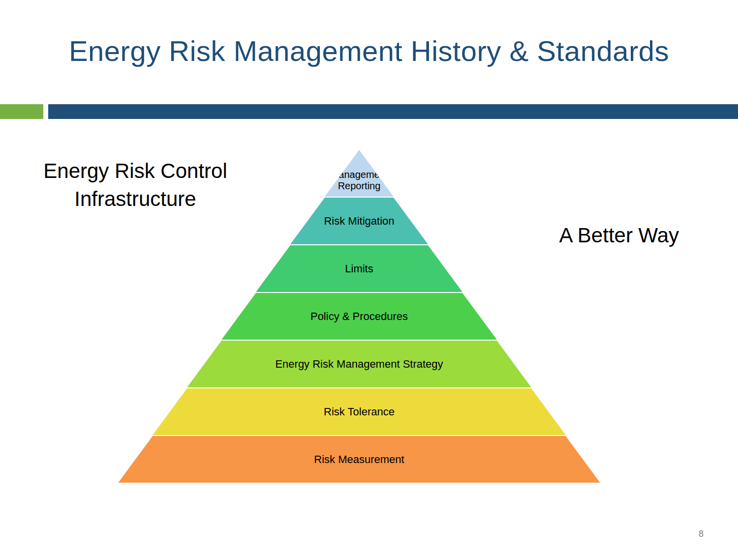Energy Risk Management History & Standards
Energy Risk Control Infrastructure
A Better Way
Management
Reporting
Risk Mitigation
Limits
Policy & Procedures
Energy Risk Management Strategy
Risk Tolerance
Risk Measurement
8